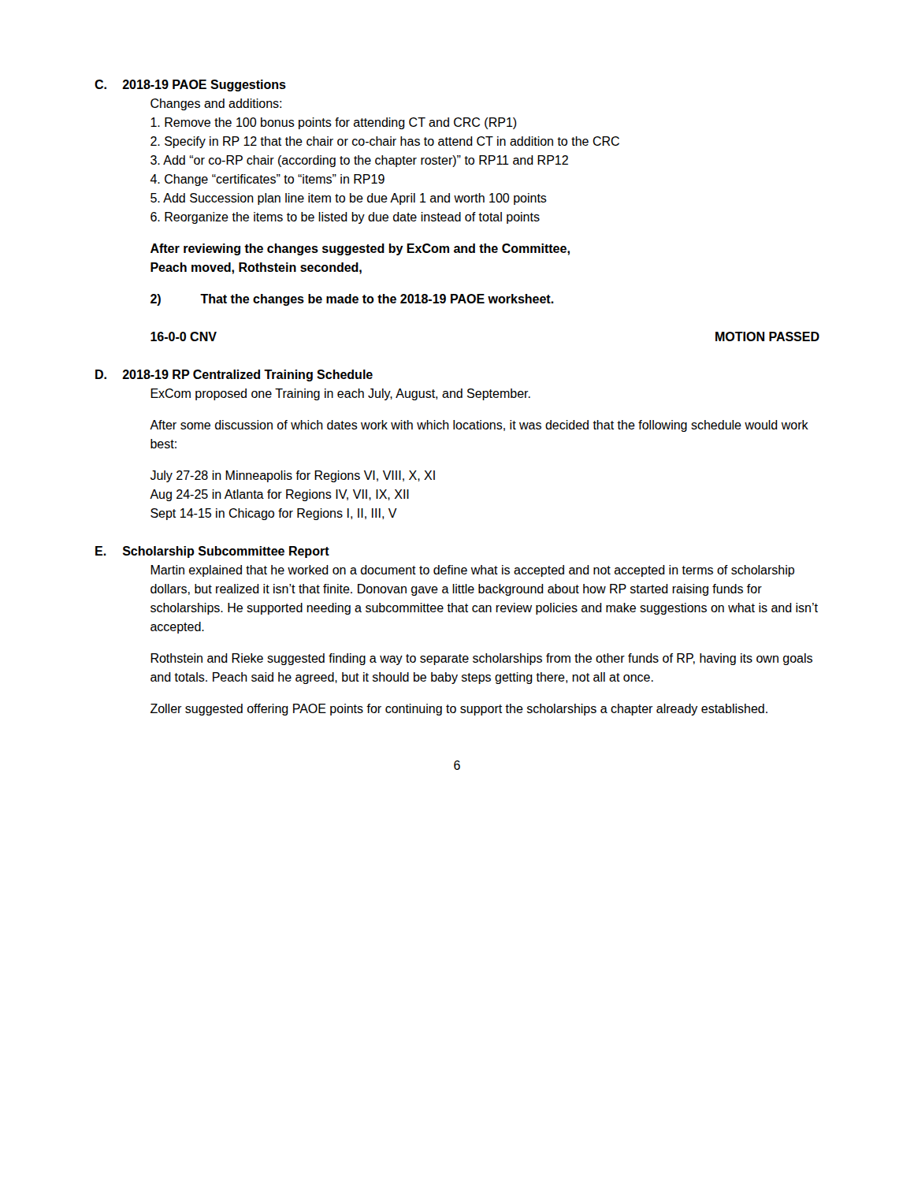C. 2018-19 PAOE Suggestions
Changes and additions:
1. Remove the 100 bonus points for attending CT and CRC (RP1)
2. Specify in RP 12 that the chair or co-chair has to attend CT in addition to the CRC
3. Add “or co-RP chair (according to the chapter roster)” to RP11 and RP12
4. Change “certificates” to “items” in RP19
5. Add Succession plan line item to be due April 1 and worth 100 points
6. Reorganize the items to be listed by due date instead of total points
After reviewing the changes suggested by ExCom and the Committee,
Peach moved, Rothstein seconded,
2) That the changes be made to the 2018-19 PAOE worksheet.
16-0-0 CNV MOTION PASSED
D. 2018-19 RP Centralized Training Schedule
ExCom proposed one Training in each July, August, and September.
After some discussion of which dates work with which locations, it was decided that the following schedule would work best:
July 27-28 in Minneapolis for Regions VI, VIII, X, XI
Aug 24-25 in Atlanta for Regions IV, VII, IX, XII
Sept 14-15 in Chicago for Regions I, II, III, V
E. Scholarship Subcommittee Report
Martin explained that he worked on a document to define what is accepted and not accepted in terms of scholarship dollars, but realized it isn’t that finite. Donovan gave a little background about how RP started raising funds for scholarships. He supported needing a subcommittee that can review policies and make suggestions on what is and isn’t accepted.
Rothstein and Rieke suggested finding a way to separate scholarships from the other funds of RP, having its own goals and totals. Peach said he agreed, but it should be baby steps getting there, not all at once.
Zoller suggested offering PAOE points for continuing to support the scholarships a chapter already established.
6